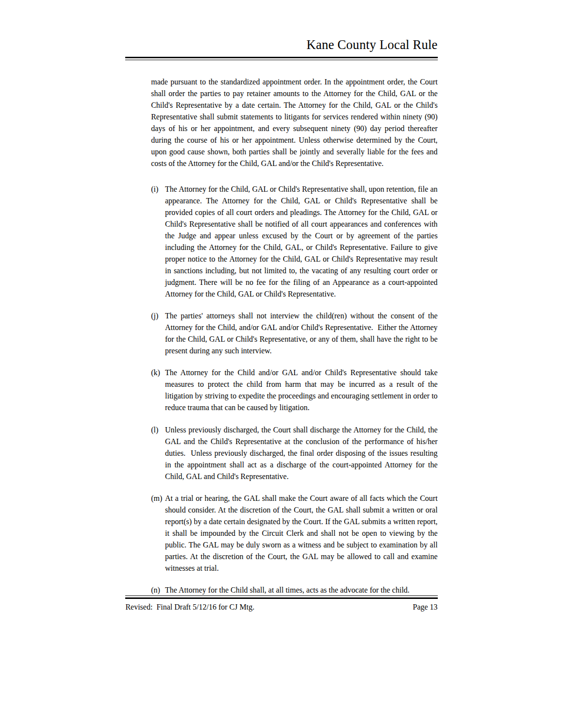Kane County Local Rule
made pursuant to the standardized appointment order. In the appointment order, the Court shall order the parties to pay retainer amounts to the Attorney for the Child, GAL or the Child's Representative by a date certain. The Attorney for the Child, GAL or the Child's Representative shall submit statements to litigants for services rendered within ninety (90) days of his or her appointment, and every subsequent ninety (90) day period thereafter during the course of his or her appointment. Unless otherwise determined by the Court, upon good cause shown, both parties shall be jointly and severally liable for the fees and costs of the Attorney for the Child, GAL and/or the Child's Representative.
(i) The Attorney for the Child, GAL or Child's Representative shall, upon retention, file an appearance. The Attorney for the Child, GAL or Child's Representative shall be provided copies of all court orders and pleadings. The Attorney for the Child, GAL or Child's Representative shall be notified of all court appearances and conferences with the Judge and appear unless excused by the Court or by agreement of the parties including the Attorney for the Child, GAL, or Child's Representative. Failure to give proper notice to the Attorney for the Child, GAL or Child's Representative may result in sanctions including, but not limited to, the vacating of any resulting court order or judgment. There will be no fee for the filing of an Appearance as a court-appointed Attorney for the Child, GAL or Child's Representative.
(j) The parties' attorneys shall not interview the child(ren) without the consent of the Attorney for the Child, and/or GAL and/or Child's Representative. Either the Attorney for the Child, GAL or Child's Representative, or any of them, shall have the right to be present during any such interview.
(k) The Attorney for the Child and/or GAL and/or Child's Representative should take measures to protect the child from harm that may be incurred as a result of the litigation by striving to expedite the proceedings and encouraging settlement in order to reduce trauma that can be caused by litigation.
(l) Unless previously discharged, the Court shall discharge the Attorney for the Child, the GAL and the Child's Representative at the conclusion of the performance of his/her duties. Unless previously discharged, the final order disposing of the issues resulting in the appointment shall act as a discharge of the court-appointed Attorney for the Child, GAL and Child's Representative.
(m) At a trial or hearing, the GAL shall make the Court aware of all facts which the Court should consider. At the discretion of the Court, the GAL shall submit a written or oral report(s) by a date certain designated by the Court. If the GAL submits a written report, it shall be impounded by the Circuit Clerk and shall not be open to viewing by the public. The GAL may be duly sworn as a witness and be subject to examination by all parties. At the discretion of the Court, the GAL may be allowed to call and examine witnesses at trial.
(n) The Attorney for the Child shall, at all times, acts as the advocate for the child.
Revised: Final Draft 5/12/16 for CJ Mtg.
Page 13